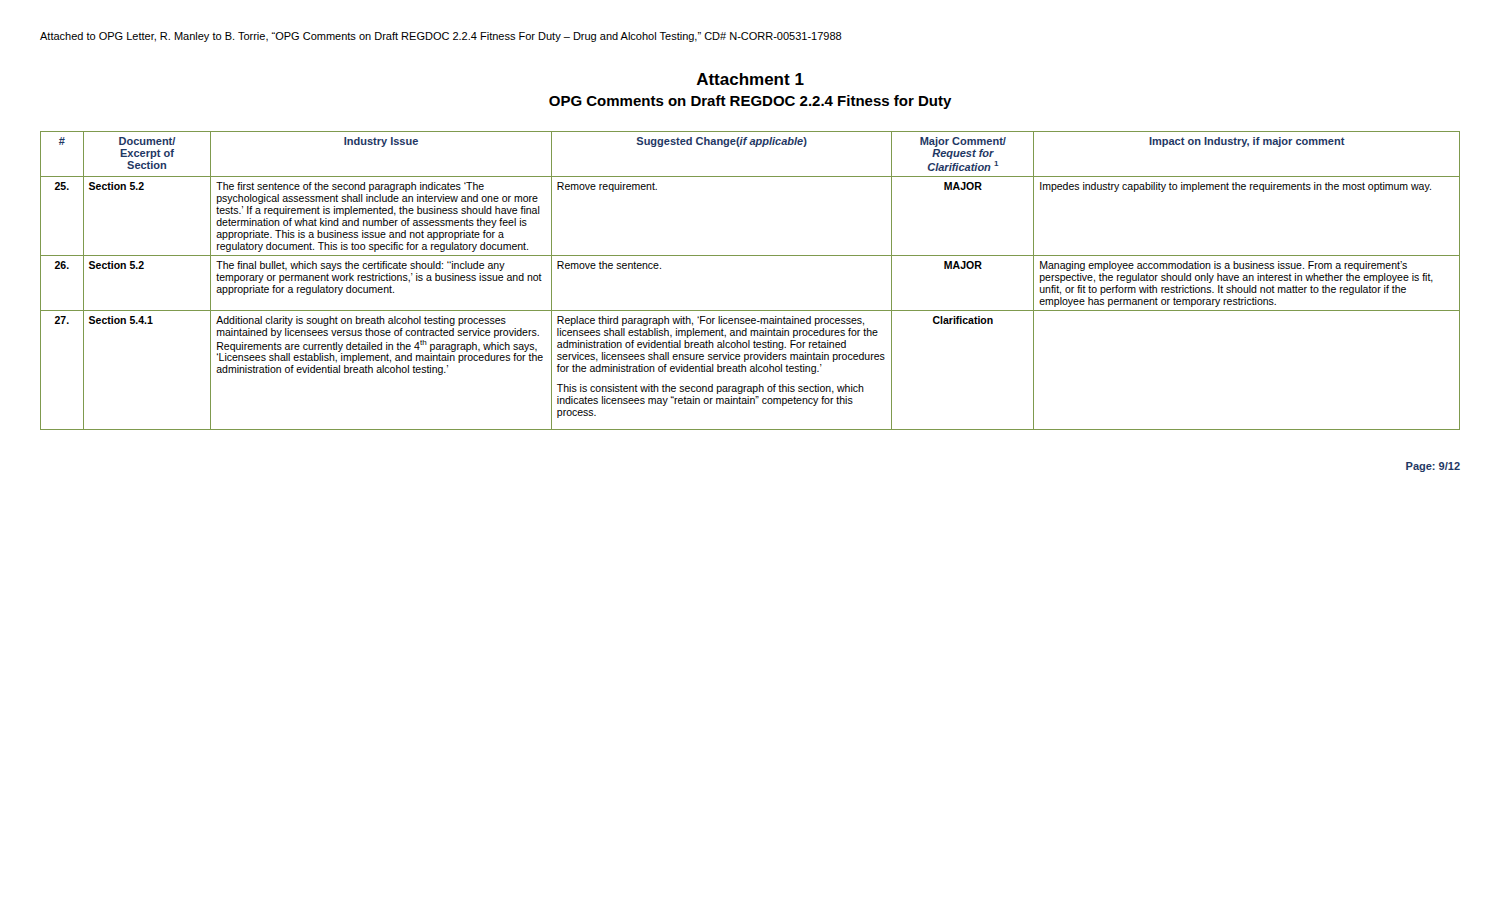Attached to OPG Letter, R. Manley to B. Torrie, “OPG Comments on Draft REGDOC 2.2.4 Fitness For Duty – Drug and Alcohol Testing,” CD# N-CORR-00531-17988
Attachment 1
OPG Comments on Draft REGDOC 2.2.4 Fitness for Duty
| # | Document/ Excerpt of Section | Industry Issue | Suggested Change( if applicable ) | Major Comment/ Request for Clarification 1 | Impact on Industry, if major comment |
| --- | --- | --- | --- | --- | --- |
| 25. | Section 5.2 | The first sentence of the second paragraph indicates ‘The psychological assessment shall include an interview and one or more tests.’ If a requirement is implemented, the business should have final determination of what kind and number of assessments they feel is appropriate. This is a business issue and not appropriate for a regulatory document. This is too specific for a regulatory document. | Remove requirement. | MAJOR | Impedes industry capability to implement the requirements in the most optimum way. |
| 26. | Section 5.2 | The final bullet, which says the certificate should: ‘‘include any temporary or permanent work restrictions,’ is a business issue and not appropriate for a regulatory document. | Remove the sentence. | MAJOR | Managing employee accommodation is a business issue. From a requirement’s perspective, the regulator should only have an interest in whether the employee is fit, unfit, or fit to perform with restrictions. It should not matter to the regulator if the employee has permanent or temporary restrictions. |
| 27. | Section 5.4.1 | Additional clarity is sought on breath alcohol testing processes maintained by licensees versus those of contracted service providers. Requirements are currently detailed in the 4 th paragraph, which says, ‘Licensees shall establish, implement, and maintain procedures for the administration of evidential breath alcohol testing.’ | Replace third paragraph with, ‘For licensee-maintained processes, licensees shall establish, implement, and maintain procedures for the administration of evidential breath alcohol testing. For retained services, licensees shall ensure service providers maintain procedures for the administration of evidential breath alcohol testing.’ This is consistent with the second paragraph of this section, which indicates licensees may “retain or maintain” competency for this process. | Clarification | |
Page: 9/12